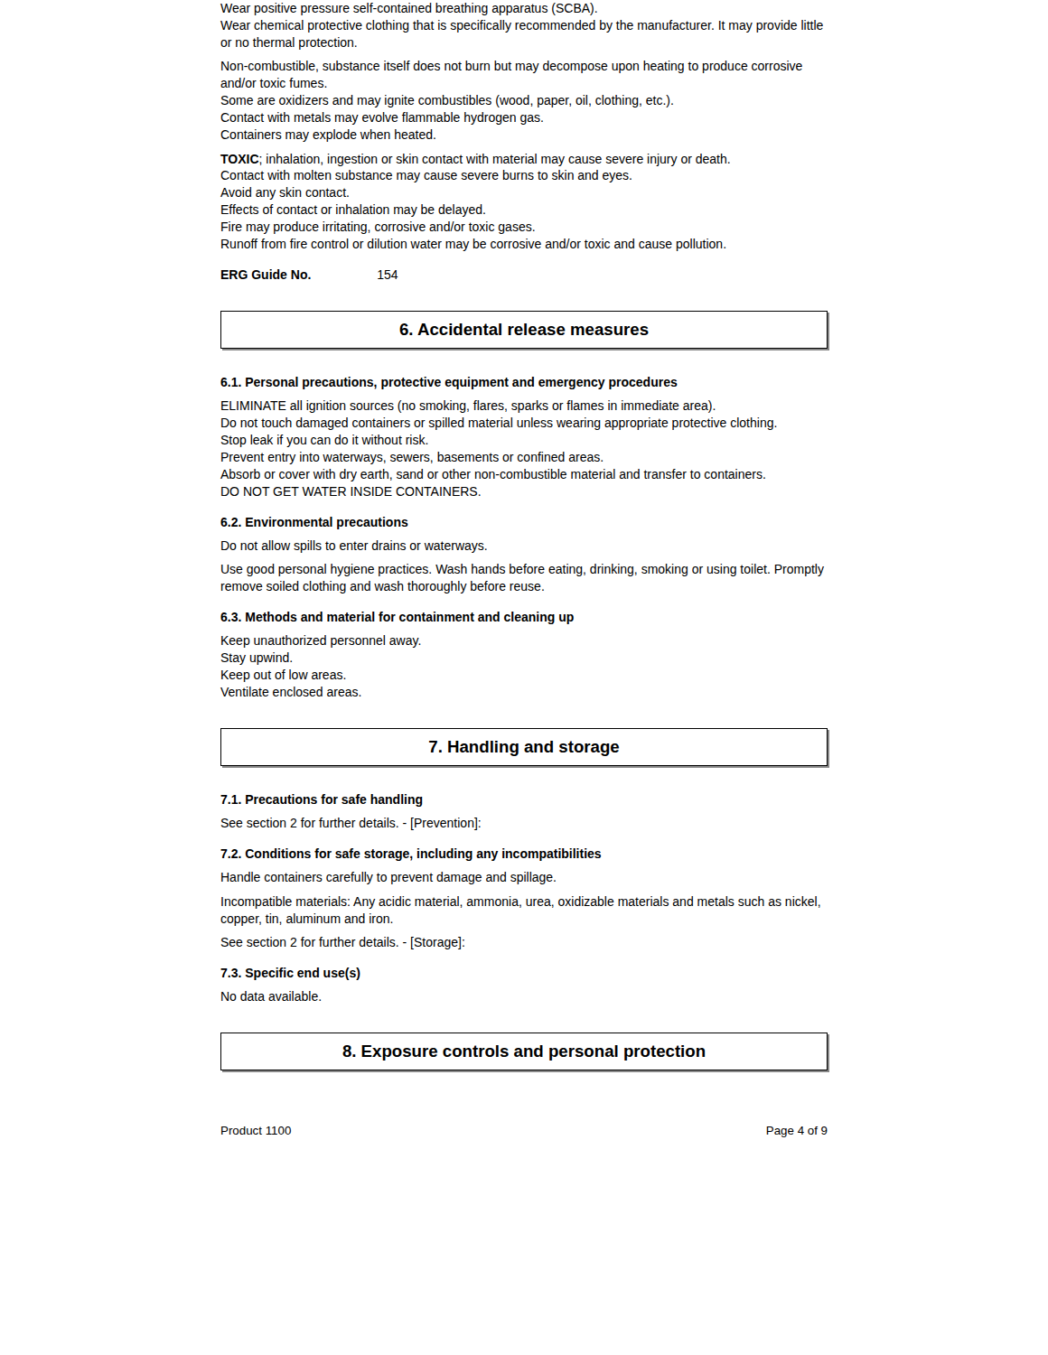Wear positive pressure self-contained breathing apparatus (SCBA).
Wear chemical protective clothing that is specifically recommended by the manufacturer. It may provide little or no thermal protection.
Non-combustible, substance itself does not burn but may decompose upon heating to produce corrosive and/or toxic fumes.
Some are oxidizers and may ignite combustibles (wood, paper, oil, clothing, etc.).
Contact with metals may evolve flammable hydrogen gas.
Containers may explode when heated.
TOXIC; inhalation, ingestion or skin contact with material may cause severe injury or death.
Contact with molten substance may cause severe burns to skin and eyes.
Avoid any skin contact.
Effects of contact or inhalation may be delayed.
Fire may produce irritating, corrosive and/or toxic gases.
Runoff from fire control or dilution water may be corrosive and/or toxic and cause pollution.
ERG Guide No. 154
6. Accidental release measures
6.1. Personal precautions, protective equipment and emergency procedures
ELIMINATE all ignition sources (no smoking, flares, sparks or flames in immediate area).
Do not touch damaged containers or spilled material unless wearing appropriate protective clothing.
Stop leak if you can do it without risk.
Prevent entry into waterways, sewers, basements or confined areas.
Absorb or cover with dry earth, sand or other non-combustible material and transfer to containers.
DO NOT GET WATER INSIDE CONTAINERS.
6.2. Environmental precautions
Do not allow spills to enter drains or waterways.
Use good personal hygiene practices. Wash hands before eating, drinking, smoking or using toilet. Promptly remove soiled clothing and wash thoroughly before reuse.
6.3. Methods and material for containment and cleaning up
Keep unauthorized personnel away.
Stay upwind.
Keep out of low areas.
Ventilate enclosed areas.
7. Handling and storage
7.1. Precautions for safe handling
See section 2 for further details. - [Prevention]:
7.2. Conditions for safe storage, including any incompatibilities
Handle containers carefully to prevent damage and spillage.
Incompatible materials: Any acidic material, ammonia, urea, oxidizable materials and metals such as nickel, copper, tin, aluminum and iron.
See section 2 for further details. - [Storage]:
7.3. Specific end use(s)
No data available.
8. Exposure controls and personal protection
Product 1100 Page 4 of 9